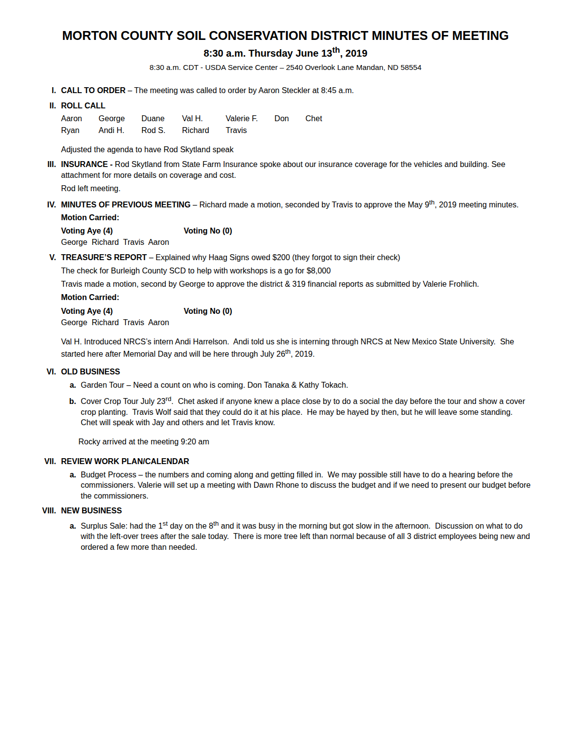MORTON COUNTY SOIL CONSERVATION DISTRICT MINUTES OF MEETING
8:30 a.m. Thursday June 13th, 2019
8:30 a.m. CDT - USDA Service Center – 2540 Overlook Lane Mandan, ND 58554
CALL TO ORDER – The meeting was called to order by Aaron Steckler at 8:45 a.m.
ROLL CALL
| Aaron | George | Duane | Val H. | Valerie F. | Don | Chet |
| Ryan | Andi H. | Rod S. | Richard | Travis | | |
Adjusted the agenda to have Rod Skytland speak
INSURANCE - Rod Skytland from State Farm Insurance spoke about our insurance coverage for the vehicles and building. See attachment for more details on coverage and cost.
Rod left meeting.
MINUTES OF PREVIOUS MEETING – Richard made a motion, seconded by Travis to approve the May 9th, 2019 meeting minutes.
Motion Carried:
Voting Aye (4) Voting No (0)
George Richard Travis Aaron
TREASURE’S REPORT – Explained why Haag Signs owed $200 (they forgot to sign their check)
The check for Burleigh County SCD to help with workshops is a go for $8,000
Travis made a motion, second by George to approve the district & 319 financial reports as submitted by Valerie Frohlich.
Motion Carried:
Voting Aye (4) Voting No (0)
George Richard Travis Aaron
Val H. Introduced NRCS’s intern Andi Harrelson. Andi told us she is interning through NRCS at New Mexico State University. She started here after Memorial Day and will be here through July 26th, 2019.
OLD BUSINESS
Garden Tour – Need a count on who is coming. Don Tanaka & Kathy Tokach.
Cover Crop Tour July 23rd. Chet asked if anyone knew a place close by to do a social the day before the tour and show a cover crop planting. Travis Wolf said that they could do it at his place. He may be hayed by then, but he will leave some standing. Chet will speak with Jay and others and let Travis know.
Rocky arrived at the meeting 9:20 am
REVIEW WORK PLAN/CALENDAR
Budget Process – the numbers and coming along and getting filled in. We may possible still have to do a hearing before the commissioners. Valerie will set up a meeting with Dawn Rhone to discuss the budget and if we need to present our budget before the commissioners.
NEW BUSINESS
Surplus Sale: had the 1st day on the 8th and it was busy in the morning but got slow in the afternoon. Discussion on what to do with the left-over trees after the sale today. There is more tree left than normal because of all 3 district employees being new and ordered a few more than needed.